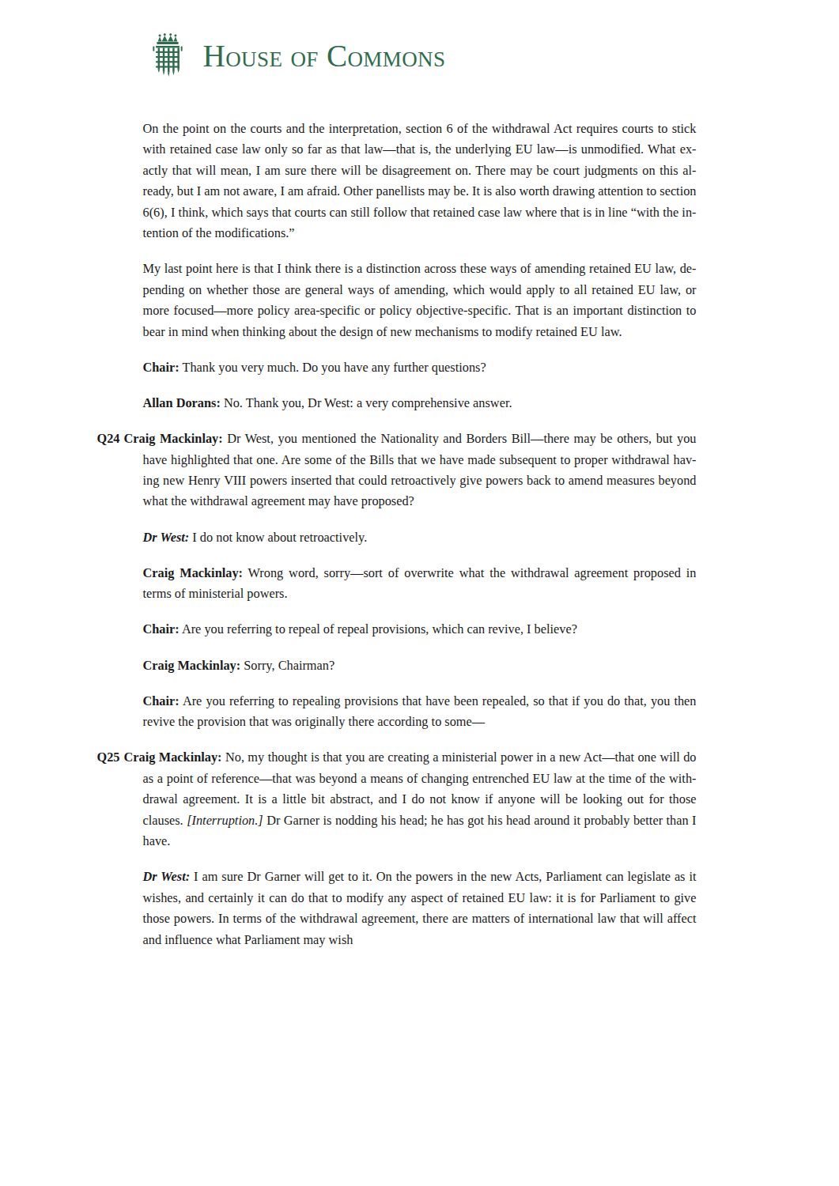House of Commons
On the point on the courts and the interpretation, section 6 of the withdrawal Act requires courts to stick with retained case law only so far as that law—that is, the underlying EU law—is unmodified. What exactly that will mean, I am sure there will be disagreement on. There may be court judgments on this already, but I am not aware, I am afraid. Other panellists may be. It is also worth drawing attention to section 6(6), I think, which says that courts can still follow that retained case law where that is in line “with the intention of the modifications.”
My last point here is that I think there is a distinction across these ways of amending retained EU law, depending on whether those are general ways of amending, which would apply to all retained EU law, or more focused—more policy area-specific or policy objective-specific. That is an important distinction to bear in mind when thinking about the design of new mechanisms to modify retained EU law.
Chair: Thank you very much. Do you have any further questions?
Allan Dorans: No. Thank you, Dr West: a very comprehensive answer.
Q24 Craig Mackinlay: Dr West, you mentioned the Nationality and Borders Bill—there may be others, but you have highlighted that one. Are some of the Bills that we have made subsequent to proper withdrawal having new Henry VIII powers inserted that could retroactively give powers back to amend measures beyond what the withdrawal agreement may have proposed?
Dr West: I do not know about retroactively.
Craig Mackinlay: Wrong word, sorry—sort of overwrite what the withdrawal agreement proposed in terms of ministerial powers.
Chair: Are you referring to repeal of repeal provisions, which can revive, I believe?
Craig Mackinlay: Sorry, Chairman?
Chair: Are you referring to repealing provisions that have been repealed, so that if you do that, you then revive the provision that was originally there according to some—
Q25 Craig Mackinlay: No, my thought is that you are creating a ministerial power in a new Act—that one will do as a point of reference—that was beyond a means of changing entrenched EU law at the time of the withdrawal agreement. It is a little bit abstract, and I do not know if anyone will be looking out for those clauses. [Interruption.] Dr Garner is nodding his head; he has got his head around it probably better than I have.
Dr West: I am sure Dr Garner will get to it. On the powers in the new Acts, Parliament can legislate as it wishes, and certainly it can do that to modify any aspect of retained EU law: it is for Parliament to give those powers. In terms of the withdrawal agreement, there are matters of international law that will affect and influence what Parliament may wish